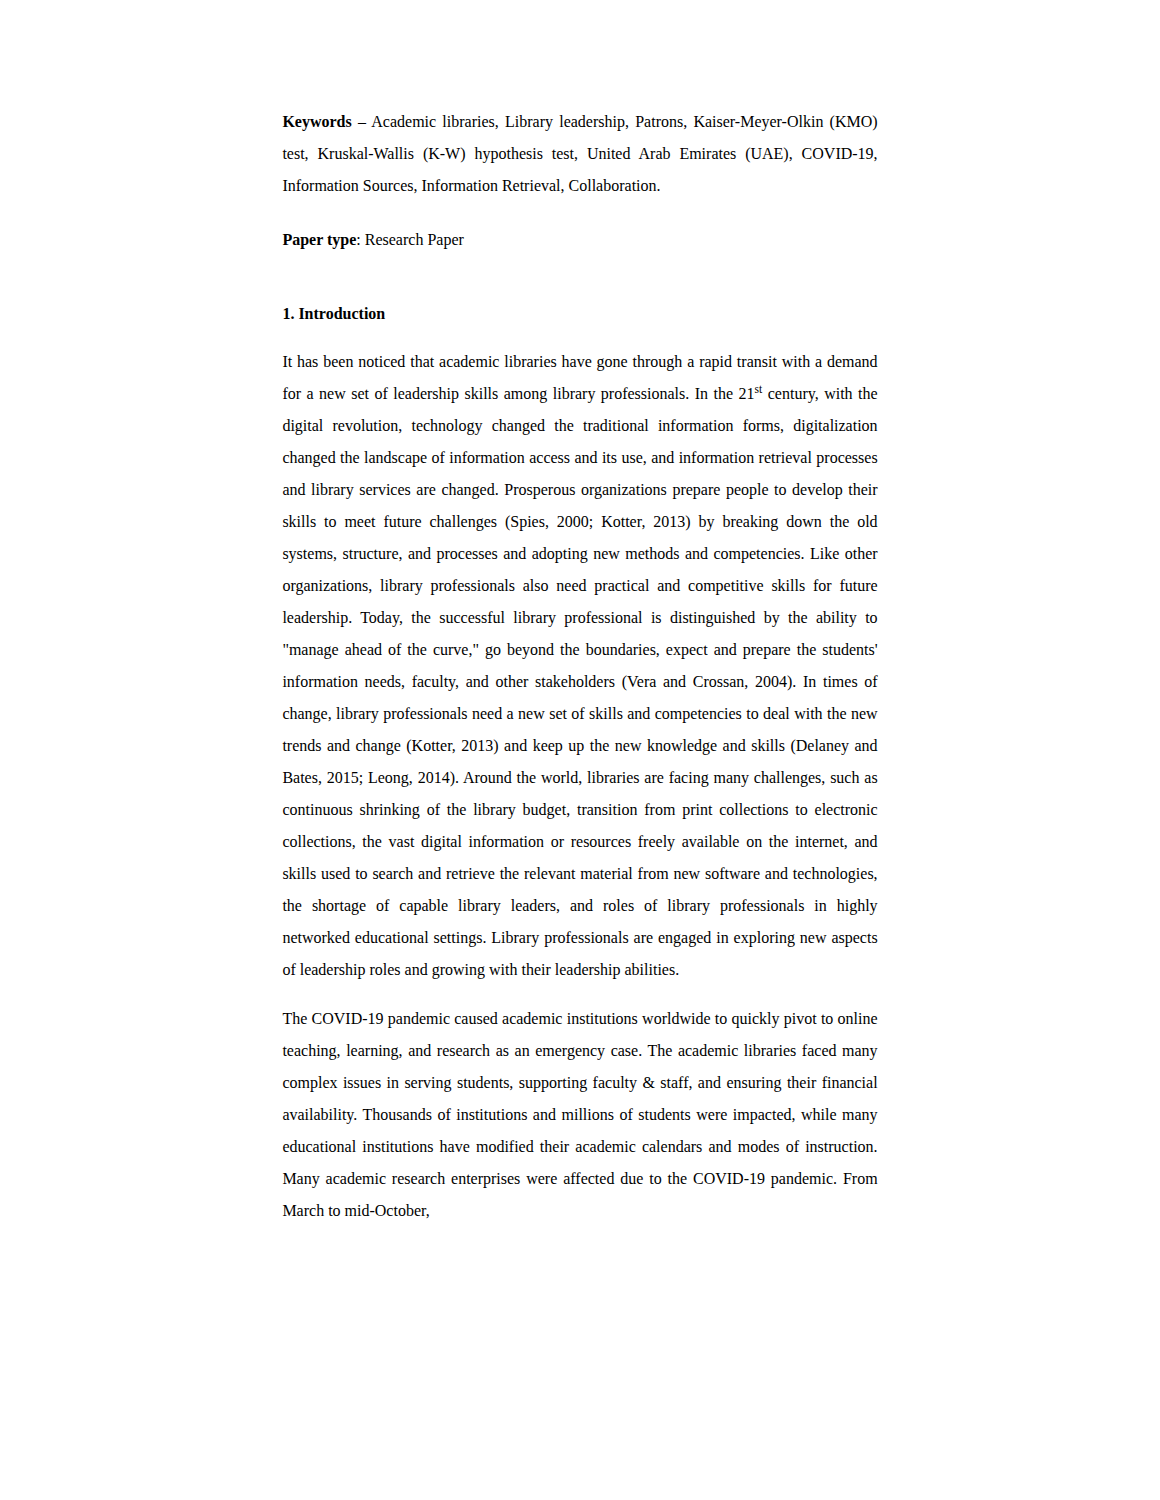Keywords – Academic libraries, Library leadership, Patrons, Kaiser-Meyer-Olkin (KMO) test, Kruskal-Wallis (K-W) hypothesis test, United Arab Emirates (UAE), COVID-19, Information Sources, Information Retrieval, Collaboration.
Paper type: Research Paper
1. Introduction
It has been noticed that academic libraries have gone through a rapid transit with a demand for a new set of leadership skills among library professionals. In the 21st century, with the digital revolution, technology changed the traditional information forms, digitalization changed the landscape of information access and its use, and information retrieval processes and library services are changed. Prosperous organizations prepare people to develop their skills to meet future challenges (Spies, 2000; Kotter, 2013) by breaking down the old systems, structure, and processes and adopting new methods and competencies. Like other organizations, library professionals also need practical and competitive skills for future leadership. Today, the successful library professional is distinguished by the ability to "manage ahead of the curve," go beyond the boundaries, expect and prepare the students' information needs, faculty, and other stakeholders (Vera and Crossan, 2004). In times of change, library professionals need a new set of skills and competencies to deal with the new trends and change (Kotter, 2013) and keep up the new knowledge and skills (Delaney and Bates, 2015; Leong, 2014). Around the world, libraries are facing many challenges, such as continuous shrinking of the library budget, transition from print collections to electronic collections, the vast digital information or resources freely available on the internet, and skills used to search and retrieve the relevant material from new software and technologies, the shortage of capable library leaders, and roles of library professionals in highly networked educational settings. Library professionals are engaged in exploring new aspects of leadership roles and growing with their leadership abilities.
The COVID-19 pandemic caused academic institutions worldwide to quickly pivot to online teaching, learning, and research as an emergency case. The academic libraries faced many complex issues in serving students, supporting faculty & staff, and ensuring their financial availability. Thousands of institutions and millions of students were impacted, while many educational institutions have modified their academic calendars and modes of instruction. Many academic research enterprises were affected due to the COVID-19 pandemic. From March to mid-October,